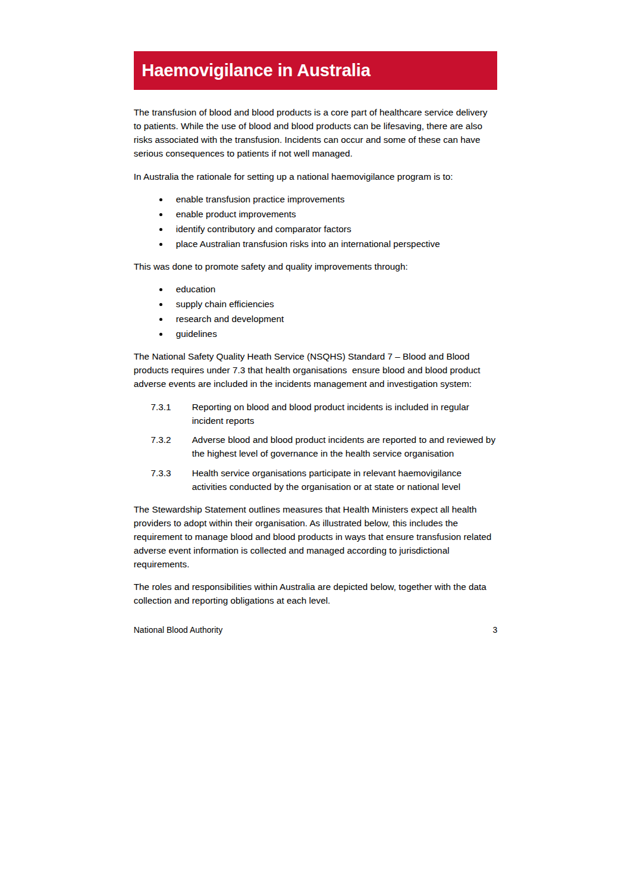Haemovigilance in Australia
The transfusion of blood and blood products is a core part of healthcare service delivery to patients. While the use of blood and blood products can be lifesaving, there are also risks associated with the transfusion. Incidents can occur and some of these can have serious consequences to patients if not well managed.
In Australia the rationale for setting up a national haemovigilance program is to:
enable transfusion practice improvements
enable product improvements
identify contributory and comparator factors
place Australian transfusion risks into an international perspective
This was done to promote safety and quality improvements through:
education
supply chain efficiencies
research and development
guidelines
The National Safety Quality Heath Service (NSQHS) Standard 7 – Blood and Blood products requires under 7.3 that health organisations ensure blood and blood product adverse events are included in the incidents management and investigation system:
7.3.1 Reporting on blood and blood product incidents is included in regular incident reports
7.3.2 Adverse blood and blood product incidents are reported to and reviewed by the highest level of governance in the health service organisation
7.3.3 Health service organisations participate in relevant haemovigilance activities conducted by the organisation or at state or national level
The Stewardship Statement outlines measures that Health Ministers expect all health providers to adopt within their organisation. As illustrated below, this includes the requirement to manage blood and blood products in ways that ensure transfusion related adverse event information is collected and managed according to jurisdictional requirements.
The roles and responsibilities within Australia are depicted below, together with the data collection and reporting obligations at each level.
National Blood Authority 3